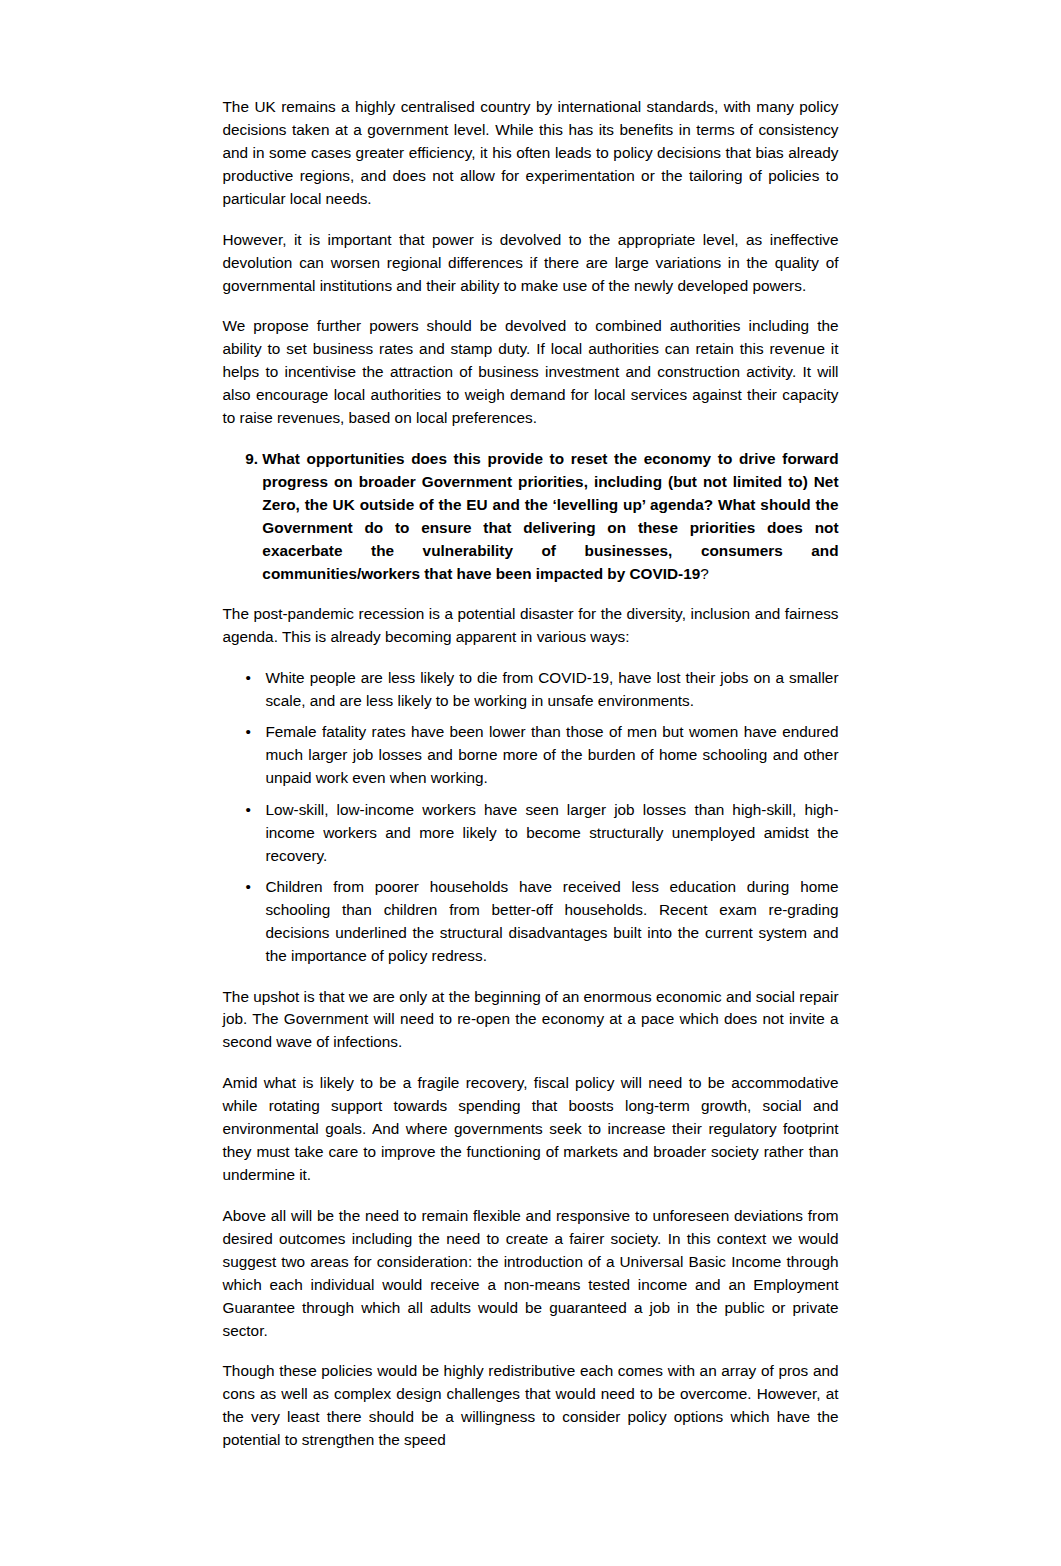The UK remains a highly centralised country by international standards, with many policy decisions taken at a government level. While this has its benefits in terms of consistency and in some cases greater efficiency, it his often leads to policy decisions that bias already productive regions, and does not allow for experimentation or the tailoring of policies to particular local needs.
However, it is important that power is devolved to the appropriate level, as ineffective devolution can worsen regional differences if there are large variations in the quality of governmental institutions and their ability to make use of the newly developed powers.
We propose further powers should be devolved to combined authorities including the ability to set business rates and stamp duty. If local authorities can retain this revenue it helps to incentivise the attraction of business investment and construction activity. It will also encourage local authorities to weigh demand for local services against their capacity to raise revenues, based on local preferences.
What opportunities does this provide to reset the economy to drive forward progress on broader Government priorities, including (but not limited to) Net Zero, the UK outside of the EU and the ‘levelling up’ agenda? What should the Government do to ensure that delivering on these priorities does not exacerbate the vulnerability of businesses, consumers and communities/workers that have been impacted by COVID-19?
The post-pandemic recession is a potential disaster for the diversity, inclusion and fairness agenda. This is already becoming apparent in various ways:
White people are less likely to die from COVID-19, have lost their jobs on a smaller scale, and are less likely to be working in unsafe environments.
Female fatality rates have been lower than those of men but women have endured much larger job losses and borne more of the burden of home schooling and other unpaid work even when working.
Low-skill, low-income workers have seen larger job losses than high-skill, high-income workers and more likely to become structurally unemployed amidst the recovery.
Children from poorer households have received less education during home schooling than children from better-off households. Recent exam re-grading decisions underlined the structural disadvantages built into the current system and the importance of policy redress.
The upshot is that we are only at the beginning of an enormous economic and social repair job. The Government will need to re-open the economy at a pace which does not invite a second wave of infections.
Amid what is likely to be a fragile recovery, fiscal policy will need to be accommodative while rotating support towards spending that boosts long-term growth, social and environmental goals. And where governments seek to increase their regulatory footprint they must take care to improve the functioning of markets and broader society rather than undermine it.
Above all will be the need to remain flexible and responsive to unforeseen deviations from desired outcomes including the need to create a fairer society. In this context we would suggest two areas for consideration: the introduction of a Universal Basic Income through which each individual would receive a non-means tested income and an Employment Guarantee through which all adults would be guaranteed a job in the public or private sector.
Though these policies would be highly redistributive each comes with an array of pros and cons as well as complex design challenges that would need to be overcome. However, at the very least there should be a willingness to consider policy options which have the potential to strengthen the speed